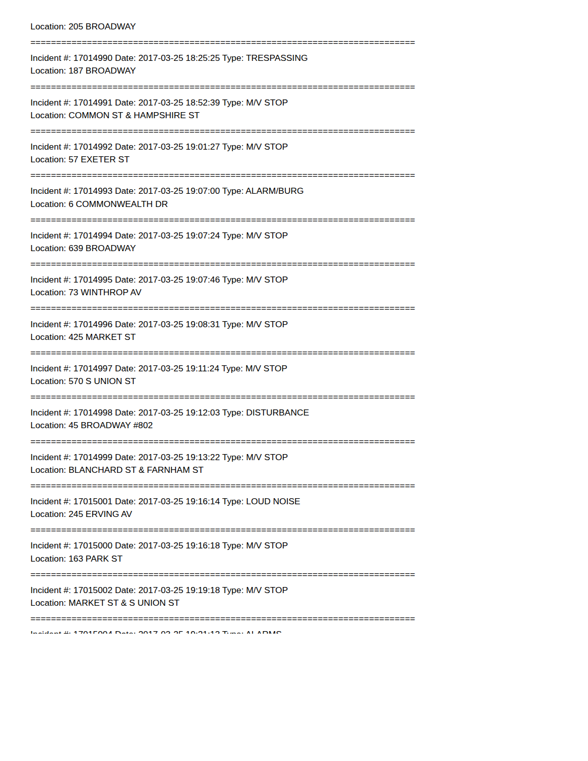Location: 205 BROADWAY
===========================================================================
Incident #: 17014990 Date: 2017-03-25 18:25:25 Type: TRESPASSING
Location: 187 BROADWAY
===========================================================================
Incident #: 17014991 Date: 2017-03-25 18:52:39 Type: M/V STOP
Location: COMMON ST & HAMPSHIRE ST
===========================================================================
Incident #: 17014992 Date: 2017-03-25 19:01:27 Type: M/V STOP
Location: 57 EXETER ST
===========================================================================
Incident #: 17014993 Date: 2017-03-25 19:07:00 Type: ALARM/BURG
Location: 6 COMMONWEALTH DR
===========================================================================
Incident #: 17014994 Date: 2017-03-25 19:07:24 Type: M/V STOP
Location: 639 BROADWAY
===========================================================================
Incident #: 17014995 Date: 2017-03-25 19:07:46 Type: M/V STOP
Location: 73 WINTHROP AV
===========================================================================
Incident #: 17014996 Date: 2017-03-25 19:08:31 Type: M/V STOP
Location: 425 MARKET ST
===========================================================================
Incident #: 17014997 Date: 2017-03-25 19:11:24 Type: M/V STOP
Location: 570 S UNION ST
===========================================================================
Incident #: 17014998 Date: 2017-03-25 19:12:03 Type: DISTURBANCE
Location: 45 BROADWAY #802
===========================================================================
Incident #: 17014999 Date: 2017-03-25 19:13:22 Type: M/V STOP
Location: BLANCHARD ST & FARNHAM ST
===========================================================================
Incident #: 17015001 Date: 2017-03-25 19:16:14 Type: LOUD NOISE
Location: 245 ERVING AV
===========================================================================
Incident #: 17015000 Date: 2017-03-25 19:16:18 Type: M/V STOP
Location: 163 PARK ST
===========================================================================
Incident #: 17015002 Date: 2017-03-25 19:19:18 Type: M/V STOP
Location: MARKET ST & S UNION ST
===========================================================================
Incident #: 17015004 Date: 2017-03-25 19:21:13 Type: ALARMS